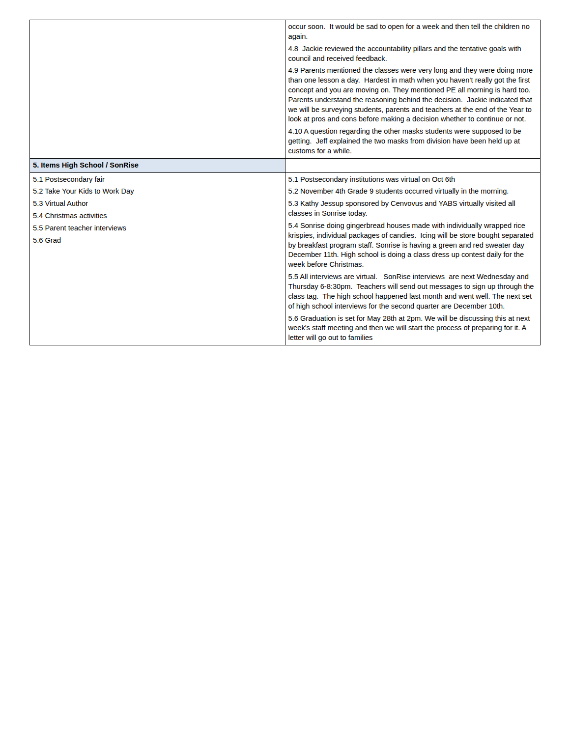| | occur soon. It would be sad to open for a week and then tell the children no again. 4.8 Jackie reviewed the accountability pillars and the tentative goals with council and received feedback. 4.9 Parents mentioned the classes were very long and they were doing more than one lesson a day. Hardest in math when you haven’t really got the first concept and you are moving on. They mentioned PE all morning is hard too. Parents understand the reasoning behind the decision. Jackie indicated that we will be surveying students, parents and teachers at the end of the Year to look at pros and cons before making a decision whether to continue or not. 4.10 A question regarding the other masks students were supposed to be getting. Jeff explained the two masks from division have been held up at customs for a while. |
| 5. Items High School / SonRise | |
| 5.1 Postsecondary fair 5.2 Take Your Kids to Work Day 5.3 Virtual Author 5.4 Christmas activities 5.5 Parent teacher interviews 5.6 Grad | 5.1 Postsecondary institutions was virtual on Oct 6th 5.2 November 4th Grade 9 students occurred virtually in the morning. 5.3 Kathy Jessup sponsored by Cenvovus and YABS virtually visited all classes in Sonrise today. 5.4 Sonrise doing gingerbread houses made with individually wrapped rice krispies, individual packages of candies. Icing will be store bought separated by breakfast program staff. Sonrise is having a green and red sweater day December 11th. High school is doing a class dress up contest daily for the week before Christmas. 5.5 All interviews are virtual. SonRise interviews are next Wednesday and Thursday 6-8:30pm. Teachers will send out messages to sign up through the class tag. The high school happened last month and went well. The next set of high school interviews for the second quarter are December 10th. 5.6 Graduation is set for May 28th at 2pm. We will be discussing this at next week's staff meeting and then we will start the process of preparing for it. A letter will go out to families |